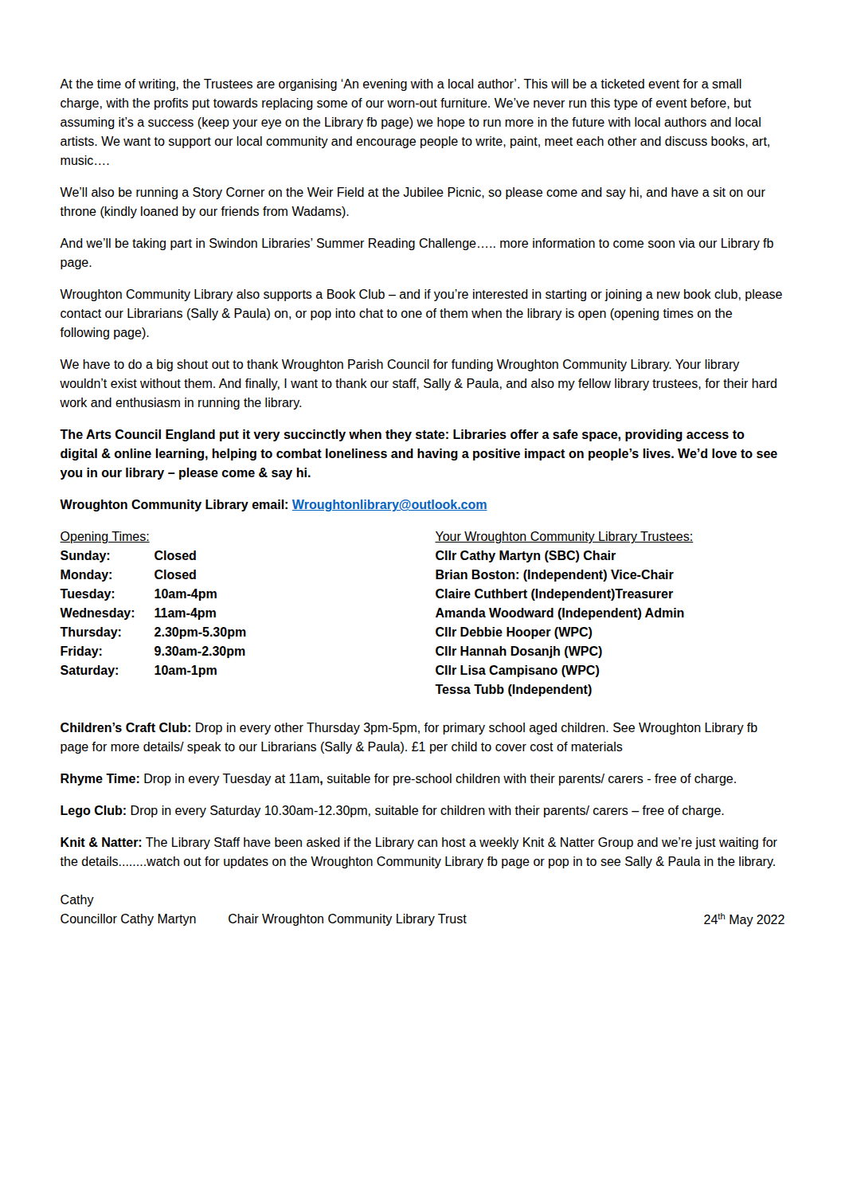At the time of writing, the Trustees are organising ‘An evening with a local author’. This will be a ticketed event for a small charge, with the profits put towards replacing some of our worn-out furniture. We’ve never run this type of event before, but assuming it’s a success (keep your eye on the Library fb page) we hope to run more in the future with local authors and local artists. We want to support our local community and encourage people to write, paint, meet each other and discuss books, art, music….
We’ll also be running a Story Corner on the Weir Field at the Jubilee Picnic, so please come and say hi, and have a sit on our throne (kindly loaned by our friends from Wadams).
And we’ll be taking part in Swindon Libraries’ Summer Reading Challenge….. more information to come soon via our Library fb page.
Wroughton Community Library also supports a Book Club – and if you’re interested in starting or joining a new book club, please contact our Librarians (Sally & Paula) on, or pop into chat to one of them when the library is open (opening times on the following page).
We have to do a big shout out to thank Wroughton Parish Council for funding Wroughton Community Library. Your library wouldn’t exist without them. And finally, I want to thank our staff, Sally & Paula, and also my fellow library trustees, for their hard work and enthusiasm in running the library.
The Arts Council England put it very succinctly when they state: Libraries offer a safe space, providing access to digital & online learning, helping to combat loneliness and having a positive impact on people’s lives. We’d love to see you in our library – please come & say hi.
Wroughton Community Library email: Wroughtonlibrary@outlook.com
Opening Times:
| Sunday: | Closed |
| Monday: | Closed |
| Tuesday: | 10am-4pm |
| Wednesday: | 11am-4pm |
| Thursday: | 2.30pm-5.30pm |
| Friday: | 9.30am-2.30pm |
| Saturday: | 10am-1pm |
Your Wroughton Community Library Trustees:
Cllr Cathy Martyn (SBC) Chair
Brian Boston: (Independent) Vice-Chair
Claire Cuthbert (Independent)Treasurer
Amanda Woodward (Independent) Admin
Cllr Debbie Hooper (WPC)
Cllr Hannah Dosanjh (WPC)
Cllr Lisa Campisano (WPC)
Tessa Tubb (Independent)
Children’s Craft Club: Drop in every other Thursday 3pm-5pm, for primary school aged children. See Wroughton Library fb page for more details/ speak to our Librarians (Sally & Paula). £1 per child to cover cost of materials
Rhyme Time: Drop in every Tuesday at 11am, suitable for pre-school children with their parents/ carers - free of charge.
Lego Club: Drop in every Saturday 10.30am-12.30pm, suitable for children with their parents/ carers – free of charge.
Knit & Natter: The Library Staff have been asked if the Library can host a weekly Knit & Natter Group and we’re just waiting for the details........watch out for updates on the Wroughton Community Library fb page or pop in to see Sally & Paula in the library.
Cathy
Councillor Cathy Martyn Chair Wroughton Community Library Trust 24th May 2022